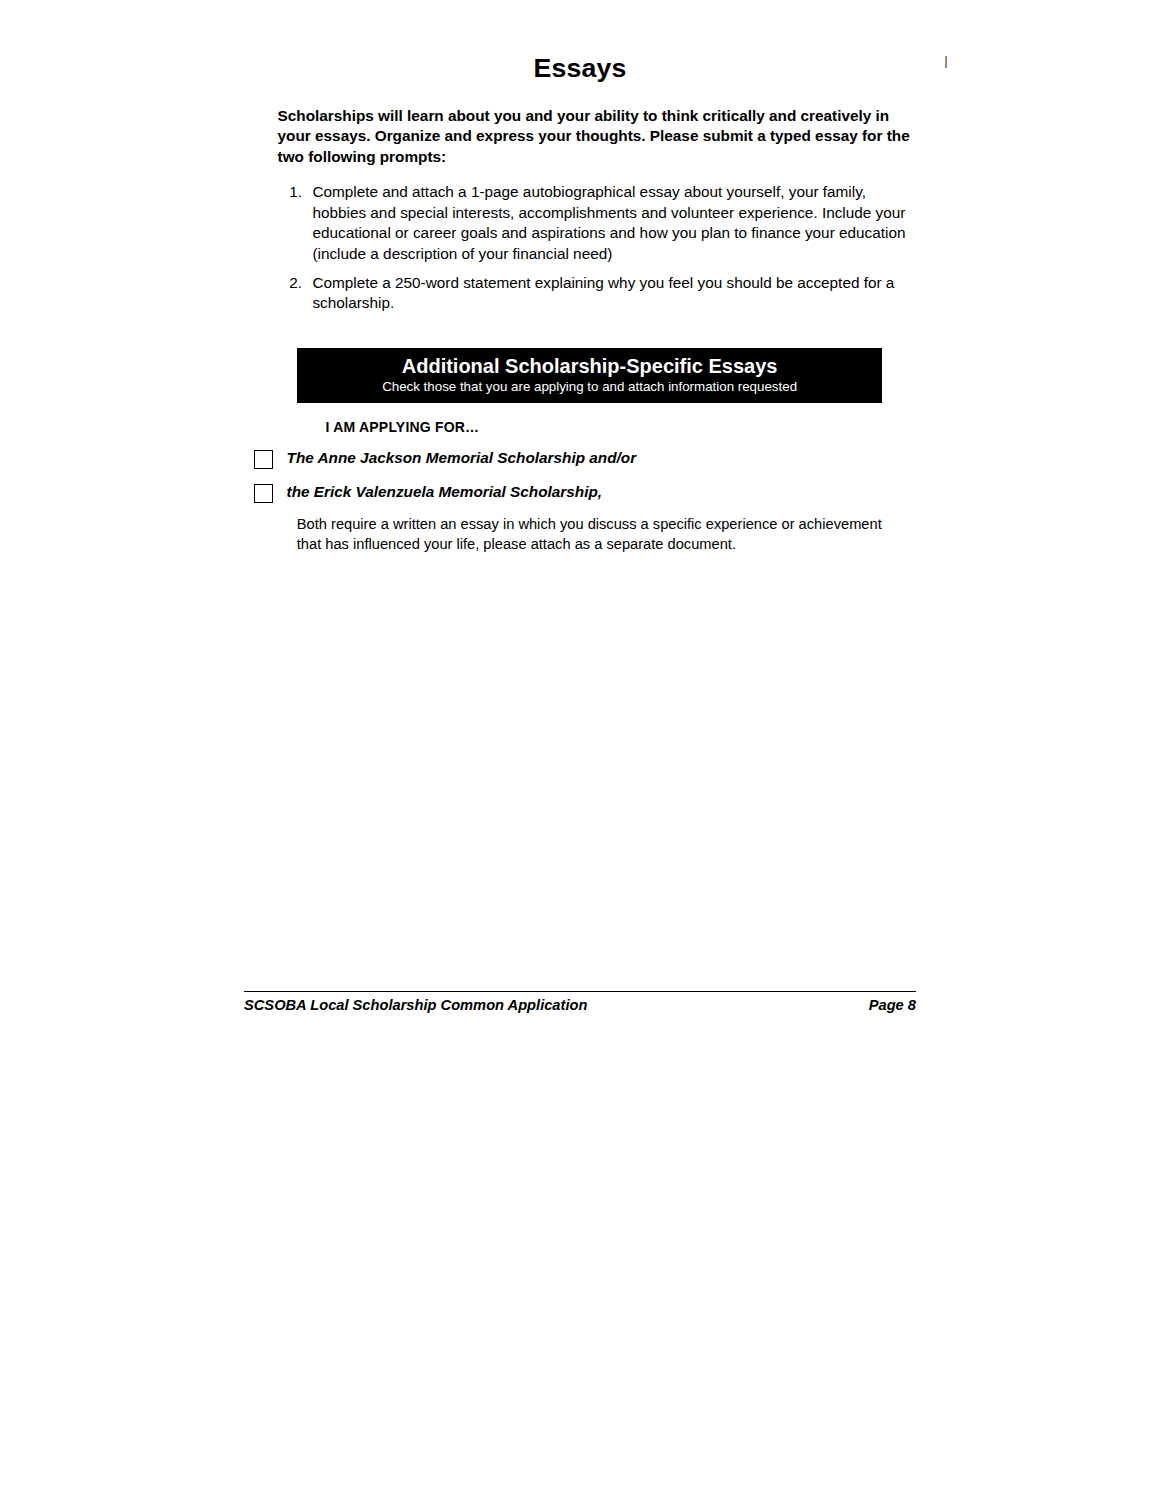|
Essays
Scholarships will learn about you and your ability to think critically and creatively in your essays. Organize and express your thoughts. Please submit a typed essay for the two following prompts:
Complete and attach a 1-page autobiographical essay about yourself, your family, hobbies and special interests, accomplishments and volunteer experience. Include your educational or career goals and aspirations and how you plan to finance your education (include a description of your financial need)
Complete a 250-word statement explaining why you feel you should be accepted for a scholarship.
Additional Scholarship-Specific Essays
Check those that you are applying to and attach information requested
I AM APPLYING FOR…
The Anne Jackson Memorial Scholarship and/or
the Erick Valenzuela Memorial Scholarship,
Both require a written an essay in which you discuss a specific experience or achievement that has influenced your life, please attach as a separate document.
SCSOBA Local Scholarship Common Application Page 8